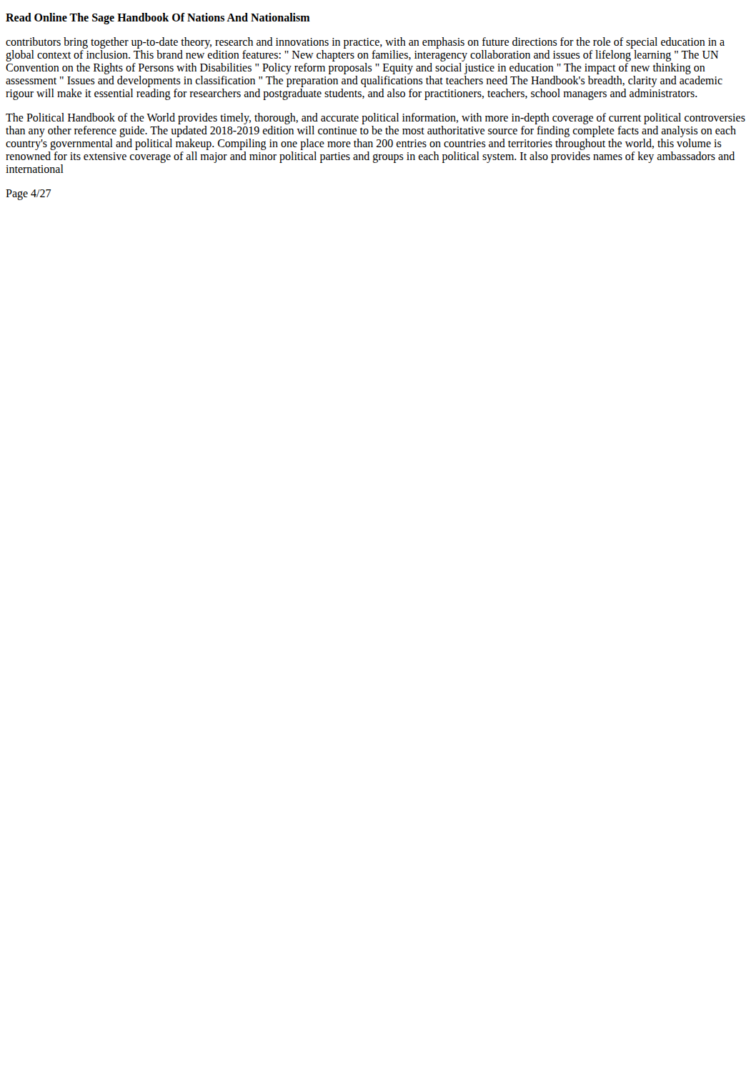Read Online The Sage Handbook Of Nations And Nationalism
contributors bring together up-to-date theory, research and innovations in practice, with an emphasis on future directions for the role of special education in a global context of inclusion. This brand new edition features: " New chapters on families, interagency collaboration and issues of lifelong learning " The UN Convention on the Rights of Persons with Disabilities " Policy reform proposals " Equity and social justice in education " The impact of new thinking on assessment " Issues and developments in classification " The preparation and qualifications that teachers need The Handbook's breadth, clarity and academic rigour will make it essential reading for researchers and postgraduate students, and also for practitioners, teachers, school managers and administrators.
The Political Handbook of the World provides timely, thorough, and accurate political information, with more in-depth coverage of current political controversies than any other reference guide. The updated 2018-2019 edition will continue to be the most authoritative source for finding complete facts and analysis on each country's governmental and political makeup. Compiling in one place more than 200 entries on countries and territories throughout the world, this volume is renowned for its extensive coverage of all major and minor political parties and groups in each political system. It also provides names of key ambassadors and international
Page 4/27